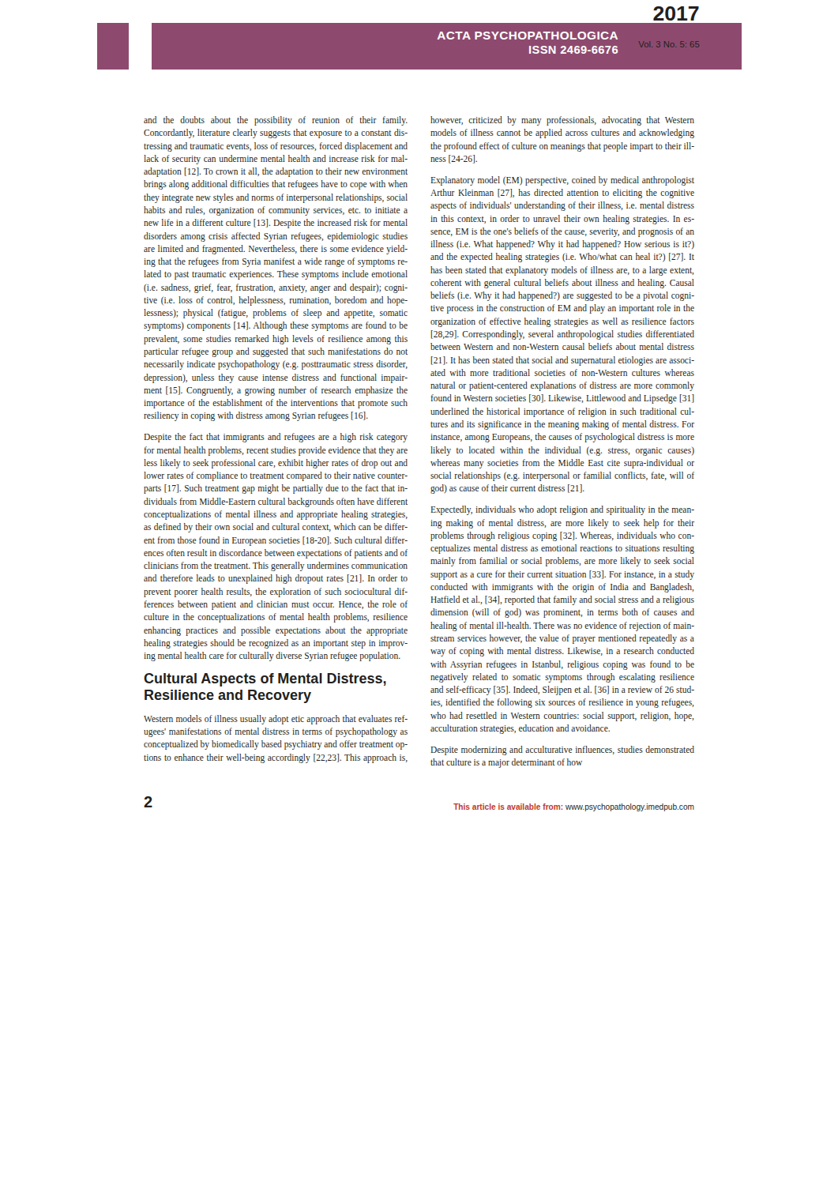ACTA PSYCHOPATHOLOGICA
ISSN 2469-6676
2017
Vol. 3 No. 5: 65
and the doubts about the possibility of reunion of their family. Concordantly, literature clearly suggests that exposure to a constant distressing and traumatic events, loss of resources, forced displacement and lack of security can undermine mental health and increase risk for maladaptation [12]. To crown it all, the adaptation to their new environment brings along additional difficulties that refugees have to cope with when they integrate new styles and norms of interpersonal relationships, social habits and rules, organization of community services, etc. to initiate a new life in a different culture [13]. Despite the increased risk for mental disorders among crisis affected Syrian refugees, epidemiologic studies are limited and fragmented. Nevertheless, there is some evidence yielding that the refugees from Syria manifest a wide range of symptoms related to past traumatic experiences. These symptoms include emotional (i.e. sadness, grief, fear, frustration, anxiety, anger and despair); cognitive (i.e. loss of control, helplessness, rumination, boredom and hopelessness); physical (fatigue, problems of sleep and appetite, somatic symptoms) components [14]. Although these symptoms are found to be prevalent, some studies remarked high levels of resilience among this particular refugee group and suggested that such manifestations do not necessarily indicate psychopathology (e.g. posttraumatic stress disorder, depression), unless they cause intense distress and functional impairment [15]. Congruently, a growing number of research emphasize the importance of the establishment of the interventions that promote such resiliency in coping with distress among Syrian refugees [16].
Despite the fact that immigrants and refugees are a high risk category for mental health problems, recent studies provide evidence that they are less likely to seek professional care, exhibit higher rates of drop out and lower rates of compliance to treatment compared to their native counterparts [17]. Such treatment gap might be partially due to the fact that individuals from Middle-Eastern cultural backgrounds often have different conceptualizations of mental illness and appropriate healing strategies, as defined by their own social and cultural context, which can be different from those found in European societies [18-20]. Such cultural differences often result in discordance between expectations of patients and of clinicians from the treatment. This generally undermines communication and therefore leads to unexplained high dropout rates [21]. In order to prevent poorer health results, the exploration of such sociocultural differences between patient and clinician must occur. Hence, the role of culture in the conceptualizations of mental health problems, resilience enhancing practices and possible expectations about the appropriate healing strategies should be recognized as an important step in improving mental health care for culturally diverse Syrian refugee population.
Cultural Aspects of Mental Distress, Resilience and Recovery
Western models of illness usually adopt etic approach that evaluates refugees' manifestations of mental distress in terms of psychopathology as conceptualized by biomedically based psychiatry and offer treatment options to enhance their well-being accordingly [22,23]. This approach is, however, criticized by many professionals, advocating that Western models of illness cannot be applied across cultures and acknowledging the profound effect of culture on meanings that people impart to their illness [24-26].
Explanatory model (EM) perspective, coined by medical anthropologist Arthur Kleinman [27], has directed attention to eliciting the cognitive aspects of individuals' understanding of their illness, i.e. mental distress in this context, in order to unravel their own healing strategies. In essence, EM is the one's beliefs of the cause, severity, and prognosis of an illness (i.e. What happened? Why it had happened? How serious is it?) and the expected healing strategies (i.e. Who/what can heal it?) [27]. It has been stated that explanatory models of illness are, to a large extent, coherent with general cultural beliefs about illness and healing. Causal beliefs (i.e. Why it had happened?) are suggested to be a pivotal cognitive process in the construction of EM and play an important role in the organization of effective healing strategies as well as resilience factors [28,29]. Correspondingly, several anthropological studies differentiated between Western and non-Western causal beliefs about mental distress [21]. It has been stated that social and supernatural etiologies are associated with more traditional societies of non-Western cultures whereas natural or patient-centered explanations of distress are more commonly found in Western societies [30]. Likewise, Littlewood and Lipsedge [31] underlined the historical importance of religion in such traditional cultures and its significance in the meaning making of mental distress. For instance, among Europeans, the causes of psychological distress is more likely to located within the individual (e.g. stress, organic causes) whereas many societies from the Middle East cite supra-individual or social relationships (e.g. interpersonal or familial conflicts, fate, will of god) as cause of their current distress [21].
Expectedly, individuals who adopt religion and spirituality in the meaning making of mental distress, are more likely to seek help for their problems through religious coping [32]. Whereas, individuals who conceptualizes mental distress as emotional reactions to situations resulting mainly from familial or social problems, are more likely to seek social support as a cure for their current situation [33]. For instance, in a study conducted with immigrants with the origin of India and Bangladesh, Hatfield et al., [34], reported that family and social stress and a religious dimension (will of god) was prominent, in terms both of causes and healing of mental ill-health. There was no evidence of rejection of mainstream services however, the value of prayer mentioned repeatedly as a way of coping with mental distress. Likewise, in a research conducted with Assyrian refugees in Istanbul, religious coping was found to be negatively related to somatic symptoms through escalating resilience and self-efficacy [35]. Indeed, Sleijpen et al. [36] in a review of 26 studies, identified the following six sources of resilience in young refugees, who had resettled in Western countries: social support, religion, hope, acculturation strategies, education and avoidance.
Despite modernizing and acculturative influences, studies demonstrated that culture is a major determinant of how
2
This article is available from: www.psychopathology.imedpub.com